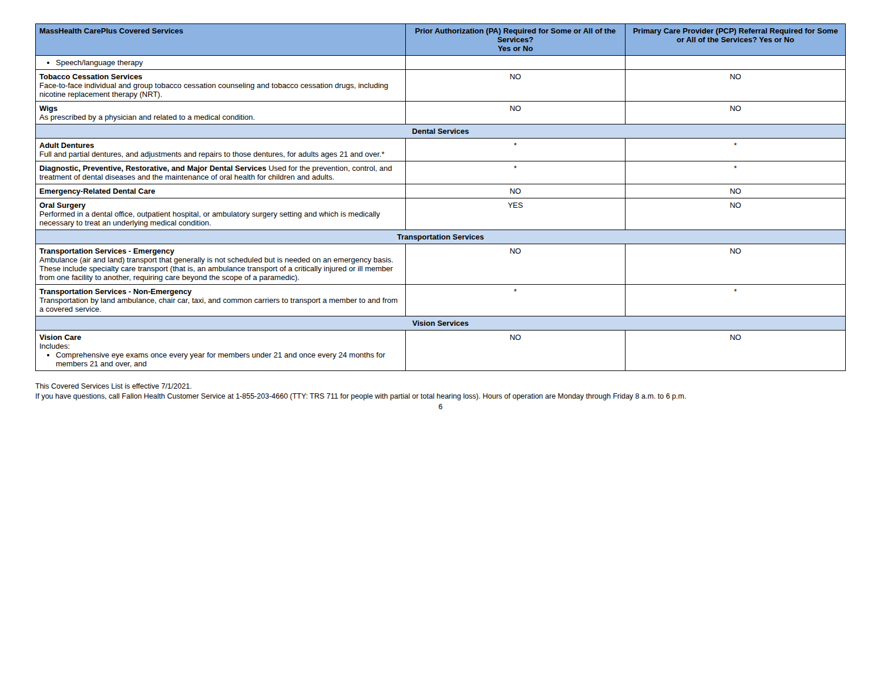| MassHealth CarePlus Covered Services | Prior Authorization (PA) Required for Some or All of the Services? Yes or No | Primary Care Provider (PCP) Referral Required for Some or All of the Services? Yes or No |
| --- | --- | --- |
| Speech/language therapy | | |
| Tobacco Cessation Services Face-to-face individual and group tobacco cessation counseling and tobacco cessation drugs, including nicotine replacement therapy (NRT). | NO | NO |
| Wigs As prescribed by a physician and related to a medical condition. | NO | NO |
| Dental Services |
| Adult Dentures Full and partial dentures, and adjustments and repairs to those dentures, for adults ages 21 and over.* | * | * |
| Diagnostic, Preventive, Restorative, and Major Dental Services Used for the prevention, control, and treatment of dental diseases and the maintenance of oral health for children and adults. | * | * |
| Emergency-Related Dental Care | NO | NO |
| Oral Surgery Performed in a dental office, outpatient hospital, or ambulatory surgery setting and which is medically necessary to treat an underlying medical condition. | YES | NO |
| Transportation Services |
| Transportation Services - Emergency Ambulance (air and land) transport that generally is not scheduled but is needed on an emergency basis. These include specialty care transport (that is, an ambulance transport of a critically injured or ill member from one facility to another, requiring care beyond the scope of a paramedic). | NO | NO |
| Transportation Services - Non-Emergency Transportation by land ambulance, chair car, taxi, and common carriers to transport a member to and from a covered service. | * | * |
| Vision Services |
| Vision Care Includes: Comprehensive eye exams once every year for members under 21 and once every 24 months for members 21 and over, and | NO | NO |
This Covered Services List is effective 7/1/2021.
If you have questions, call Fallon Health Customer Service at 1-855-203-4660 (TTY: TRS 711 for people with partial or total hearing loss). Hours of operation are Monday through Friday 8 a.m. to 6 p.m.
6